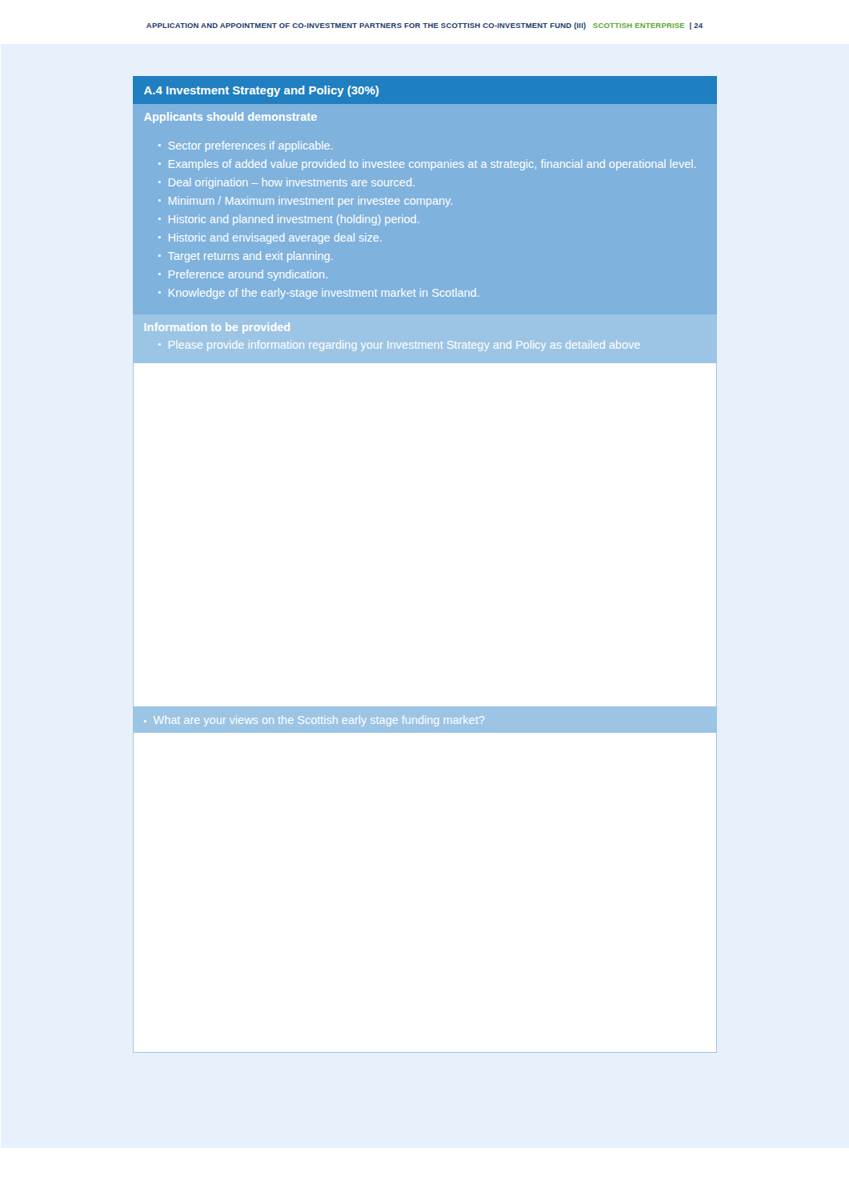APPLICATION AND APPOINTMENT OF CO-INVESTMENT PARTNERS FOR THE SCOTTISH CO-INVESTMENT FUND (III) SCOTTISH ENTERPRISE | 24
A.4 Investment Strategy and Policy (30%)
Applicants should demonstrate
Sector preferences if applicable.
Examples of added value provided to investee companies at a strategic, financial and operational level.
Deal origination – how investments are sourced.
Minimum / Maximum investment per investee company.
Historic and planned investment (holding) period.
Historic and envisaged average deal size.
Target returns and exit planning.
Preference around syndication.
Knowledge of the early-stage investment market in Scotland.
Information to be provided
Please provide information regarding your Investment Strategy and Policy as detailed above
What are your views on the Scottish early stage funding market?